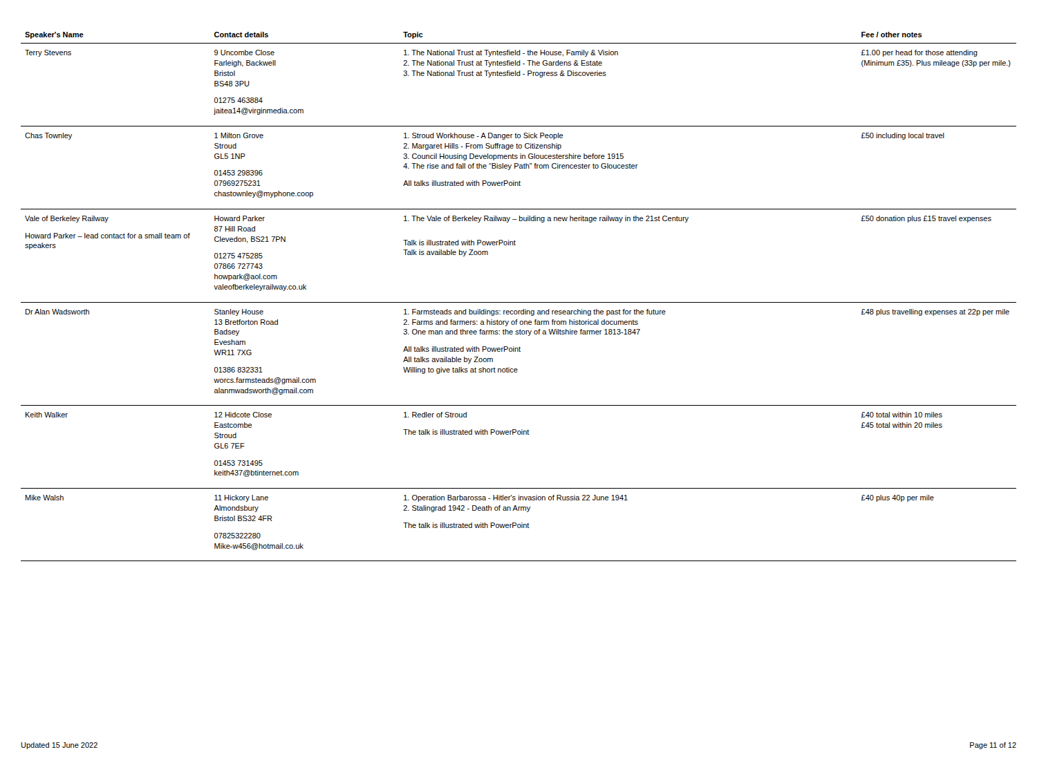| Speaker's Name | Contact details | Topic | Fee / other notes |
| --- | --- | --- | --- |
| Terry Stevens | 9 Uncombe Close Farleigh, Backwell Bristol BS48 3PU 01275 463884 jaitea14@virginmedia.com | 1. The National Trust at Tyntesfield - the House, Family & Vision 2. The National Trust at Tyntesfield - The Gardens & Estate 3. The National Trust at Tyntesfield - Progress & Discoveries | £1.00 per head for those attending (Minimum £35). Plus mileage (33p per mile.) |
| Chas Townley | 1 Milton Grove Stroud GL5 1NP 01453 298396 07969275231 chastownley@myphone.coop | 1. Stroud Workhouse - A Danger to Sick People 2. Margaret Hills - From Suffrage to Citizenship 3. Council Housing Developments in Gloucestershire before 1915 4. The rise and fall of the “Bisley Path” from Cirencester to Gloucester All talks illustrated with PowerPoint | £50 including local travel |
| Vale of Berkeley Railway Howard Parker – lead contact for a small team of speakers | Howard Parker 87 Hill Road Clevedon, BS21 7PN 01275 475285 07866 727743 howpark@aol.com valeofberkeleyrailway.co.uk | 1. The Vale of Berkeley Railway – building a new heritage railway in the 21st Century Talk is illustrated with PowerPoint Talk is available by Zoom | £50 donation plus £15 travel expenses |
| Dr Alan Wadsworth | Stanley House 13 Bretforton Road Badsey Evesham WR11 7XG 01386 832331 worcs.farmsteads@gmail.com alanmwadsworth@gmail.com | 1. Farmsteads and buildings: recording and researching the past for the future 2. Farms and farmers: a history of one farm from historical documents 3. One man and three farms: the story of a Wiltshire farmer 1813-1847 All talks illustrated with PowerPoint All talks available by Zoom Willing to give talks at short notice | £48 plus travelling expenses at 22p per mile |
| Keith Walker | 12 Hidcote Close Eastcombe Stroud GL6 7EF 01453 731495 keith437@btinternet.com | 1. Redler of Stroud The talk is illustrated with PowerPoint | £40 total within 10 miles £45 total within 20 miles |
| Mike Walsh | 11 Hickory Lane Almondsbury Bristol BS32 4FR 07825322280 Mike-w456@hotmail.co.uk | 1. Operation Barbarossa - Hitler's invasion of Russia 22 June 1941 2. Stalingrad 1942 - Death of an Army The talk is illustrated with PowerPoint | £40 plus 40p per mile |
Updated 15 June 2022
Page 11 of 12